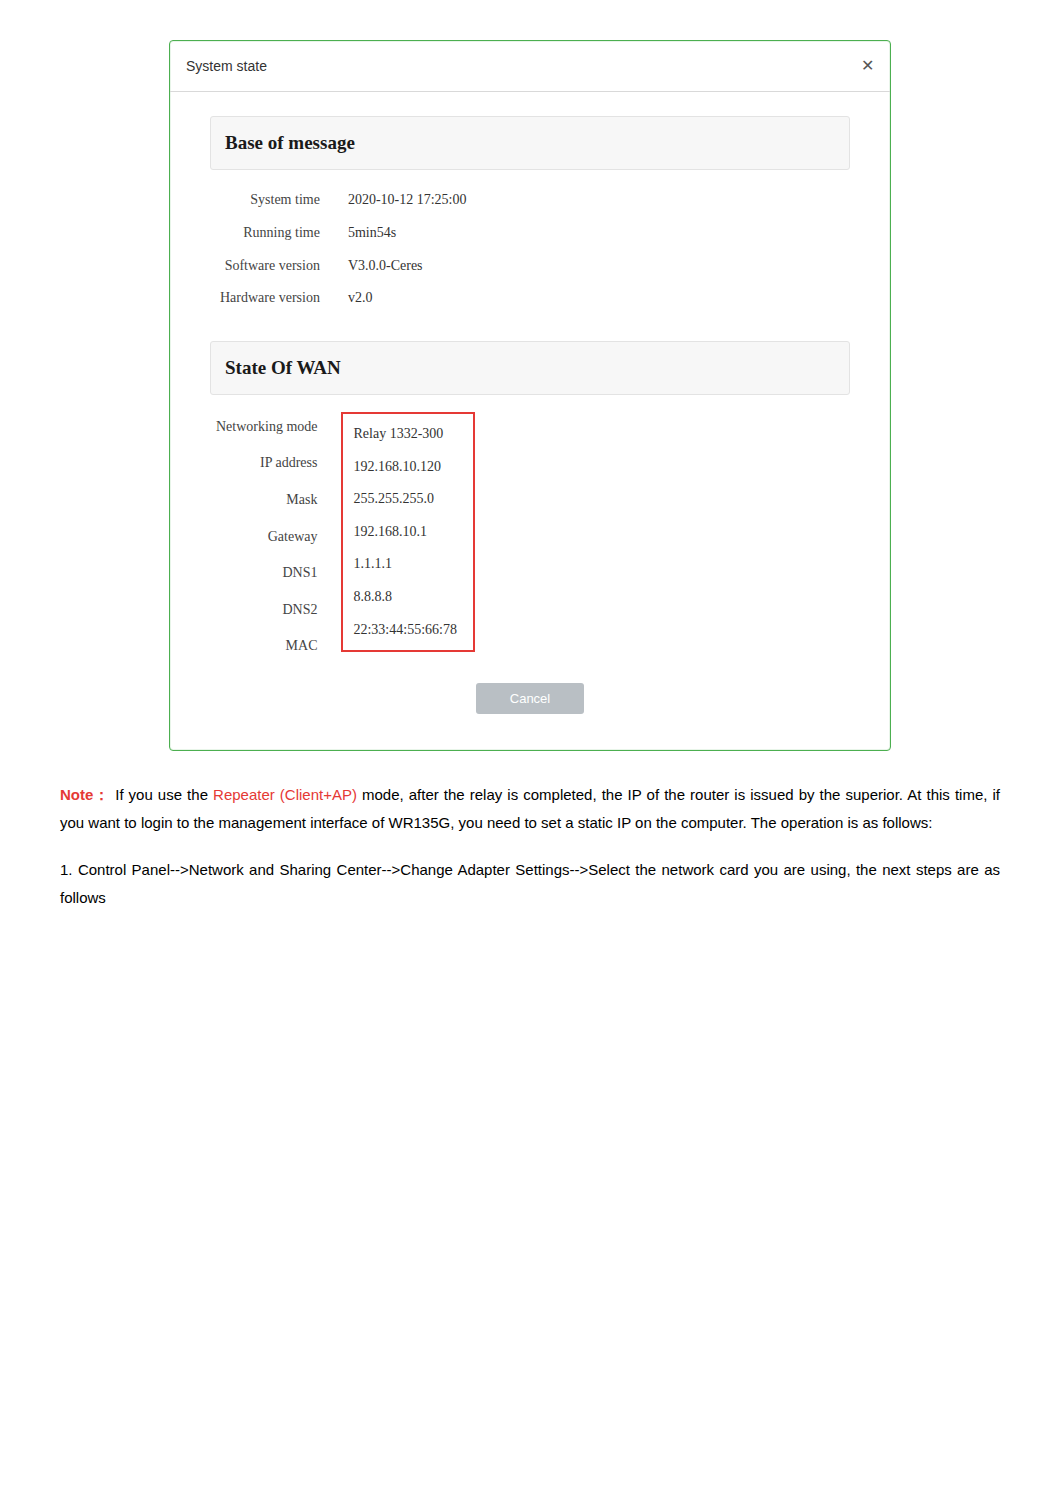System state ✕
Base of message
| System time | 2020-10-12 17:25:00 |
| Running time | 5min54s |
| Software version | V3.0.0-Ceres |
| Hardware version | v2.0 |
State Of WAN
| Networking mode | / Relay 1332-300 / / 192.168.10.120 / / 255.255.255.0 / / 192.168.10.1 / / 1.1.1.1 / / 8.8.8.8 / / 22:33:44:55:66:78 / |
| IP address |
| Mask |
| Gateway |
| DNS1 |
| DNS2 |
| MAC |
Cancel
Note： If you use the Repeater (Client+AP) mode, after the relay is completed, the IP of the router is issued by the superior. At this time, if you want to login to the management interface of WR135G, you need to set a static IP on the computer. The operation is as follows:
1. Control Panel-->Network and Sharing Center-->Change Adapter Settings-->Select the network card you are using, the next steps are as follows